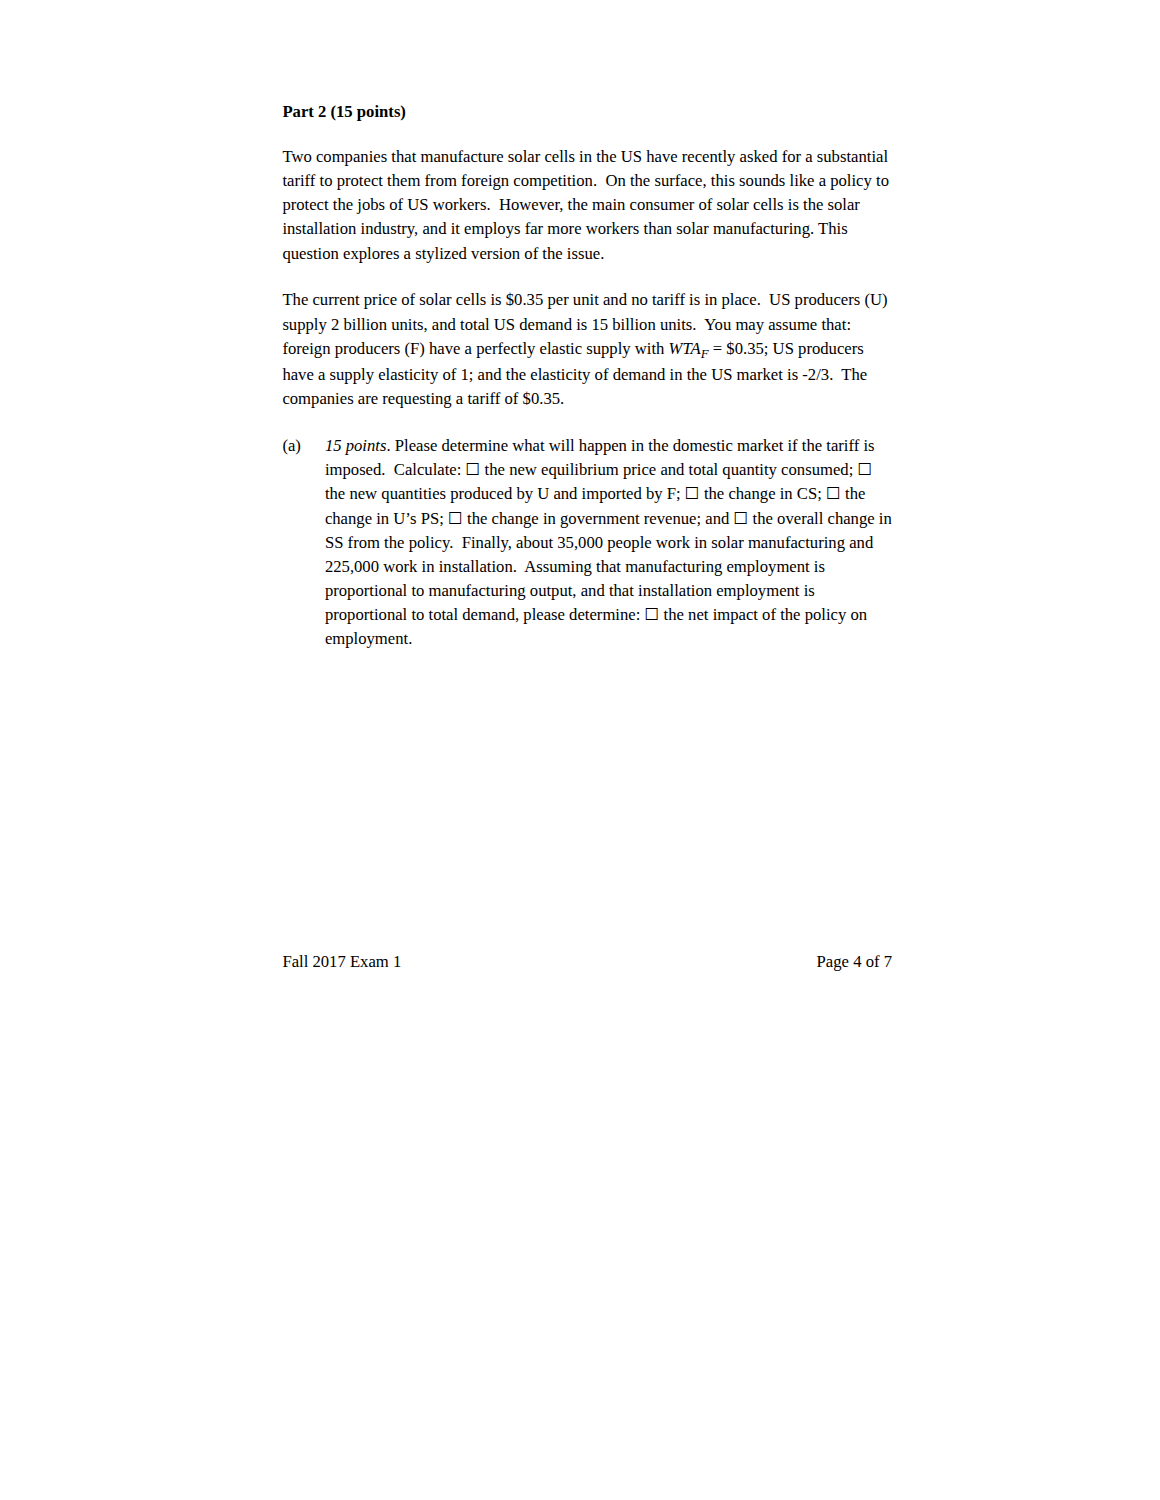Part 2 (15 points)
Two companies that manufacture solar cells in the US have recently asked for a substantial tariff to protect them from foreign competition. On the surface, this sounds like a policy to protect the jobs of US workers. However, the main consumer of solar cells is the solar installation industry, and it employs far more workers than solar manufacturing. This question explores a stylized version of the issue.
The current price of solar cells is $0.35 per unit and no tariff is in place. US producers (U) supply 2 billion units, and total US demand is 15 billion units. You may assume that: foreign producers (F) have a perfectly elastic supply with WTAF = $0.35; US producers have a supply elasticity of 1; and the elasticity of demand in the US market is -2/3. The companies are requesting a tariff of $0.35.
(a)
15 points. Please determine what will happen in the domestic market if the tariff is imposed. Calculate: ☐ the new equilibrium price and total quantity consumed; ☐ the new quantities produced by U and imported by F; ☐ the change in CS; ☐ the change in U’s PS; ☐ the change in government revenue; and ☐ the overall change in SS from the policy. Finally, about 35,000 people work in solar manufacturing and 225,000 work in installation. Assuming that manufacturing employment is proportional to manufacturing output, and that installation employment is proportional to total demand, please determine: ☐ the net impact of the policy on employment.
Fall 2017 Exam 1 Page 4 of 7